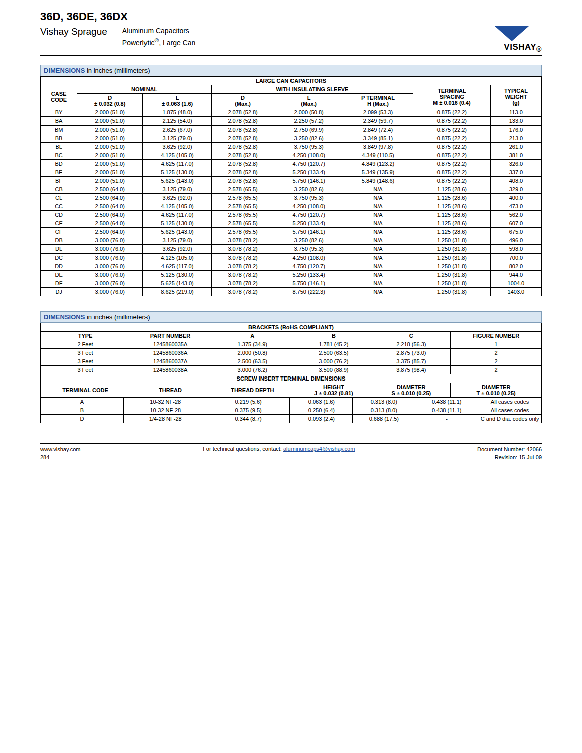36D, 36DE, 36DX
Vishay Sprague
Aluminum Capacitors
Powerlytic®, Large Can
VISHAY®
DIMENSIONS in inches (millimeters)
| LARGE CAN CAPACITORS |
| --- |
| CASE CODE | NOMINAL | WITH INSULATING SLEEVE | TERMINAL SPACING M ± 0.016 (0.4) | TYPICAL WEIGHT (g) |
| D ± 0.032 (0.8) | L ± 0.063 (1.6) | D (Max.) | L (Max.) | P TERMINAL H (Max.) |
| BY | 2.000 (51.0) | 1.875 (48.0) | 2.078 (52.8) | 2.000 (50.8) | 2.099 (53.3) | 0.875 (22.2) | 113.0 |
| BA | 2.000 (51.0) | 2.125 (54.0) | 2.078 (52.8) | 2.250 (57.2) | 2.349 (59.7) | 0.875 (22.2) | 133.0 |
| BM | 2.000 (51.0) | 2.625 (67.0) | 2.078 (52.8) | 2.750 (69.9) | 2.849 (72.4) | 0.875 (22.2) | 176.0 |
| BB | 2.000 (51.0) | 3.125 (79.0) | 2.078 (52.8) | 3.250 (82.6) | 3.349 (85.1) | 0.875 (22.2) | 213.0 |
| BL | 2.000 (51.0) | 3.625 (92.0) | 2.078 (52.8) | 3.750 (95.3) | 3.849 (97.8) | 0.875 (22.2) | 261.0 |
| BC | 2.000 (51.0) | 4.125 (105.0) | 2.078 (52.8) | 4.250 (108.0) | 4.349 (110.5) | 0.875 (22.2) | 381.0 |
| BD | 2.000 (51.0) | 4.625 (117.0) | 2.078 (52.8) | 4.750 (120.7) | 4.849 (123.2) | 0.875 (22.2) | 326.0 |
| BE | 2.000 (51.0) | 5.125 (130.0) | 2.078 (52.8) | 5.250 (133.4) | 5.349 (135.9) | 0.875 (22.2) | 337.0 |
| BF | 2.000 (51.0) | 5.625 (143.0) | 2.078 (52.8) | 5.750 (146.1) | 5.849 (148.6) | 0.875 (22.2) | 408.0 |
| CB | 2.500 (64.0) | 3.125 (79.0) | 2.578 (65.5) | 3.250 (82.6) | N/A | 1.125 (28.6) | 329.0 |
| CL | 2.500 (64.0) | 3.625 (92.0) | 2.578 (65.5) | 3.750 (95.3) | N/A | 1.125 (28.6) | 400.0 |
| CC | 2.500 (64.0) | 4.125 (105.0) | 2.578 (65.5) | 4.250 (108.0) | N/A | 1.125 (28.6) | 473.0 |
| CD | 2.500 (64.0) | 4.625 (117.0) | 2.578 (65.5) | 4.750 (120.7) | N/A | 1.125 (28.6) | 562.0 |
| CE | 2.500 (64.0) | 5.125 (130.0) | 2.578 (65.5) | 5.250 (133.4) | N/A | 1.125 (28.6) | 607.0 |
| CF | 2.500 (64.0) | 5.625 (143.0) | 2.578 (65.5) | 5.750 (146.1) | N/A | 1.125 (28.6) | 675.0 |
| DB | 3.000 (76.0) | 3.125 (79.0) | 3.078 (78.2) | 3.250 (82.6) | N/A | 1.250 (31.8) | 496.0 |
| DL | 3.000 (76.0) | 3.625 (92.0) | 3.078 (78.2) | 3.750 (95.3) | N/A | 1.250 (31.8) | 598.0 |
| DC | 3.000 (76.0) | 4.125 (105.0) | 3.078 (78.2) | 4.250 (108.0) | N/A | 1.250 (31.8) | 700.0 |
| DD | 3.000 (76.0) | 4.625 (117.0) | 3.078 (78.2) | 4.750 (120.7) | N/A | 1.250 (31.8) | 802.0 |
| DE | 3.000 (76.0) | 5.125 (130.0) | 3.078 (78.2) | 5.250 (133.4) | N/A | 1.250 (31.8) | 944.0 |
| DF | 3.000 (76.0) | 5.625 (143.0) | 3.078 (78.2) | 5.750 (146.1) | N/A | 1.250 (31.8) | 1004.0 |
| DJ | 3.000 (76.0) | 8.625 (219.0) | 3.078 (78.2) | 8.750 (222.3) | N/A | 1.250 (31.8) | 1403.0 |
DIMENSIONS in inches (millimeters)
| BRACKETS (RoHS COMPLIANT) |
| --- |
| TYPE | PART NUMBER | A | B | C | FIGURE NUMBER |
| 2 Feet | 1245860035A | 1.375 (34.9) | 1.781 (45.2) | 2.218 (56.3) | 1 |
| 3 Feet | 1245860036A | 2.000 (50.8) | 2.500 (63.5) | 2.875 (73.0) | 2 |
| 3 Feet | 1245860037A | 2.500 (63.5) | 3.000 (76.2) | 3.375 (85.7) | 2 |
| 3 Feet | 1245860038A | 3.000 (76.2) | 3.500 (88.9) | 3.875 (98.4) | 2 |
| SCREW INSERT TERMINAL DIMENSIONS |
| TERMINAL CODE | THREAD | THREAD DEPTH | HEIGHT J ± 0.032 (0.81) | DIAMETER S ± 0.010 (0.25) | DIAMETER T ± 0.010 (0.25) |
| A | 10-32 NF-28 | 0.219 (5.6) | 0.063 (1.6) | 0.313 (8.0) | 0.438 (11.1) | All cases codes |
| B | 10-32 NF-28 | 0.375 (9.5) | 0.250 (6.4) | 0.313 (8.0) | 0.438 (11.1) | All cases codes |
| D | 1/4-28 NF-28 | 0.344 (8.7) | 0.093 (2.4) | 0.688 (17.5) | - | C and D dia. codes only |
www.vishay.com
284
For technical questions, contact: aluminumcaps4@vishay.com
Document Number: 42066
Revision: 15-Jul-09